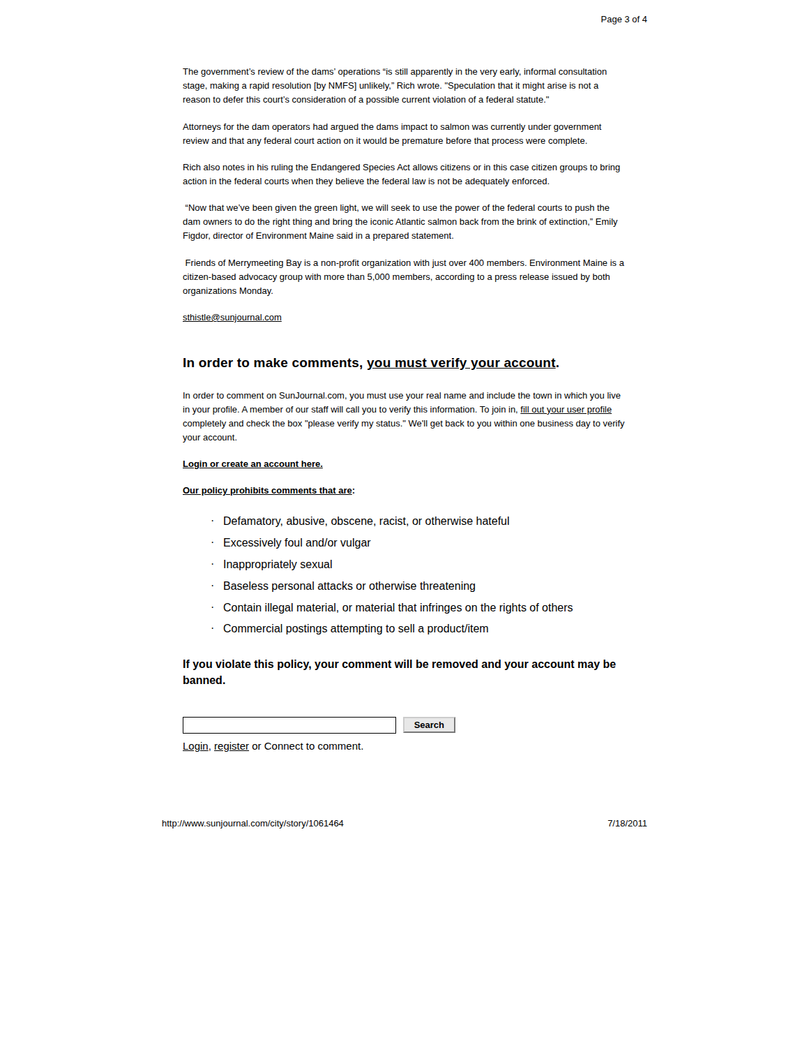Page 3 of 4
The government’s review of the dams’ operations “is still apparently in the very early, informal consultation stage, making a rapid resolution [by NMFS] unlikely,” Rich wrote. "Speculation that it might arise is not a reason to defer this court’s consideration of a possible current violation of a federal statute."
Attorneys for the dam operators had argued the dams impact to salmon was currently under government review and that any federal court action on it would be premature before that process were complete.
Rich also notes in his ruling the Endangered Species Act allows citizens or in this case citizen groups to bring action in the federal courts when they believe the federal law is not be adequately enforced.
“Now that we’ve been given the green light, we will seek to use the power of the federal courts to push the dam owners to do the right thing and bring the iconic Atlantic salmon back from the brink of extinction,” Emily Figdor, director of Environment Maine said in a prepared statement.
Friends of Merrymeeting Bay is a non-profit organization with just over 400 members. Environment Maine is a citizen-based advocacy group with more than 5,000 members, according to a press release issued by both organizations Monday.
sthistle@sunjournal.com
In order to make comments, you must verify your account.
In order to comment on SunJournal.com, you must use your real name and include the town in which you live in your profile. A member of our staff will call you to verify this information. To join in, fill out your user profile completely and check the box "please verify my status." We'll get back to you within one business day to verify your account.
Login or create an account here. Our policy prohibits comments that are:
Defamatory, abusive, obscene, racist, or otherwise hateful
Excessively foul and/or vulgar
Inappropriately sexual
Baseless personal attacks or otherwise threatening
Contain illegal material, or material that infringes on the rights of others
Commercial postings attempting to sell a product/item
If you violate this policy, your comment will be removed and your account may be banned.
Login, register or Connect to comment.
http://www.sunjournal.com/city/story/1061464 7/18/2011